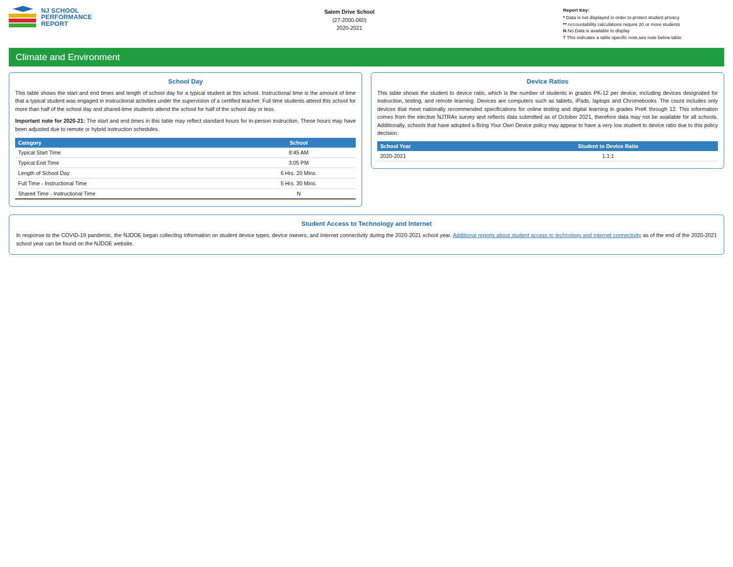NJ SCHOOL PERFORMANCE REPORT
Salem Drive School
(27-2000-060)
2020-2021
Report Key:
* Data is not displayed in order to protect student privacy
** Accountability calculations require 20 or more students
N No Data is available to display
† This indicates a table specific note,see note below table
Climate and Environment
School Day
This table shows the start and end times and length of school day for a typical student at this school. Instructional time is the amount of time that a typical student was engaged in instructional activities under the supervision of a certified teacher. Full time students attend this school for more than half of the school day and shared-time students attend the school for half of the school day or less.
Important note for 2020-21: The start and end times in this table may reflect standard hours for in-person instruction. These hours may have been adjusted due to remote or hybrid instruction schedules.
| Category | School |
| --- | --- |
| Typical Start Time | 8:45 AM |
| Typical End Time | 3:05 PM |
| Length of School Day | 6 Hrs. 20 Mins. |
| Full Time - Instructional Time | 5 Hrs. 30 Mins. |
| Shared Time - Instructional Time | N |
Device Ratios
This table shows the student to device ratio, which is the number of students in grades PK-12 per device, including devices designated for instruction, testing, and remote learning. Devices are computers such as tablets, iPads, laptops and Chromebooks. The count includes only devices that meet nationally recommended specifications for online testing and digital learning in grades PreK through 12. This information comes from the elective NJTRAx survey and reflects data submitted as of October 2021, therefore data may not be available for all schools. Additionally, schools that have adopted a Bring Your Own Device policy may appear to have a very low student to device ratio due to this policy decision.
| School Year | Student to Device Ratio |
| --- | --- |
| 2020-2021 | 1.1:1 |
Student Access to Technology and Internet
In response to the COVID-19 pandemic, the NJDOE began collecting information on student device types, device owners, and internet connectivity during the 2020-2021 school year. Additional reports about student access to technology and internet connectivity as of the end of the 2020-2021 school year can be found on the NJDOE website.